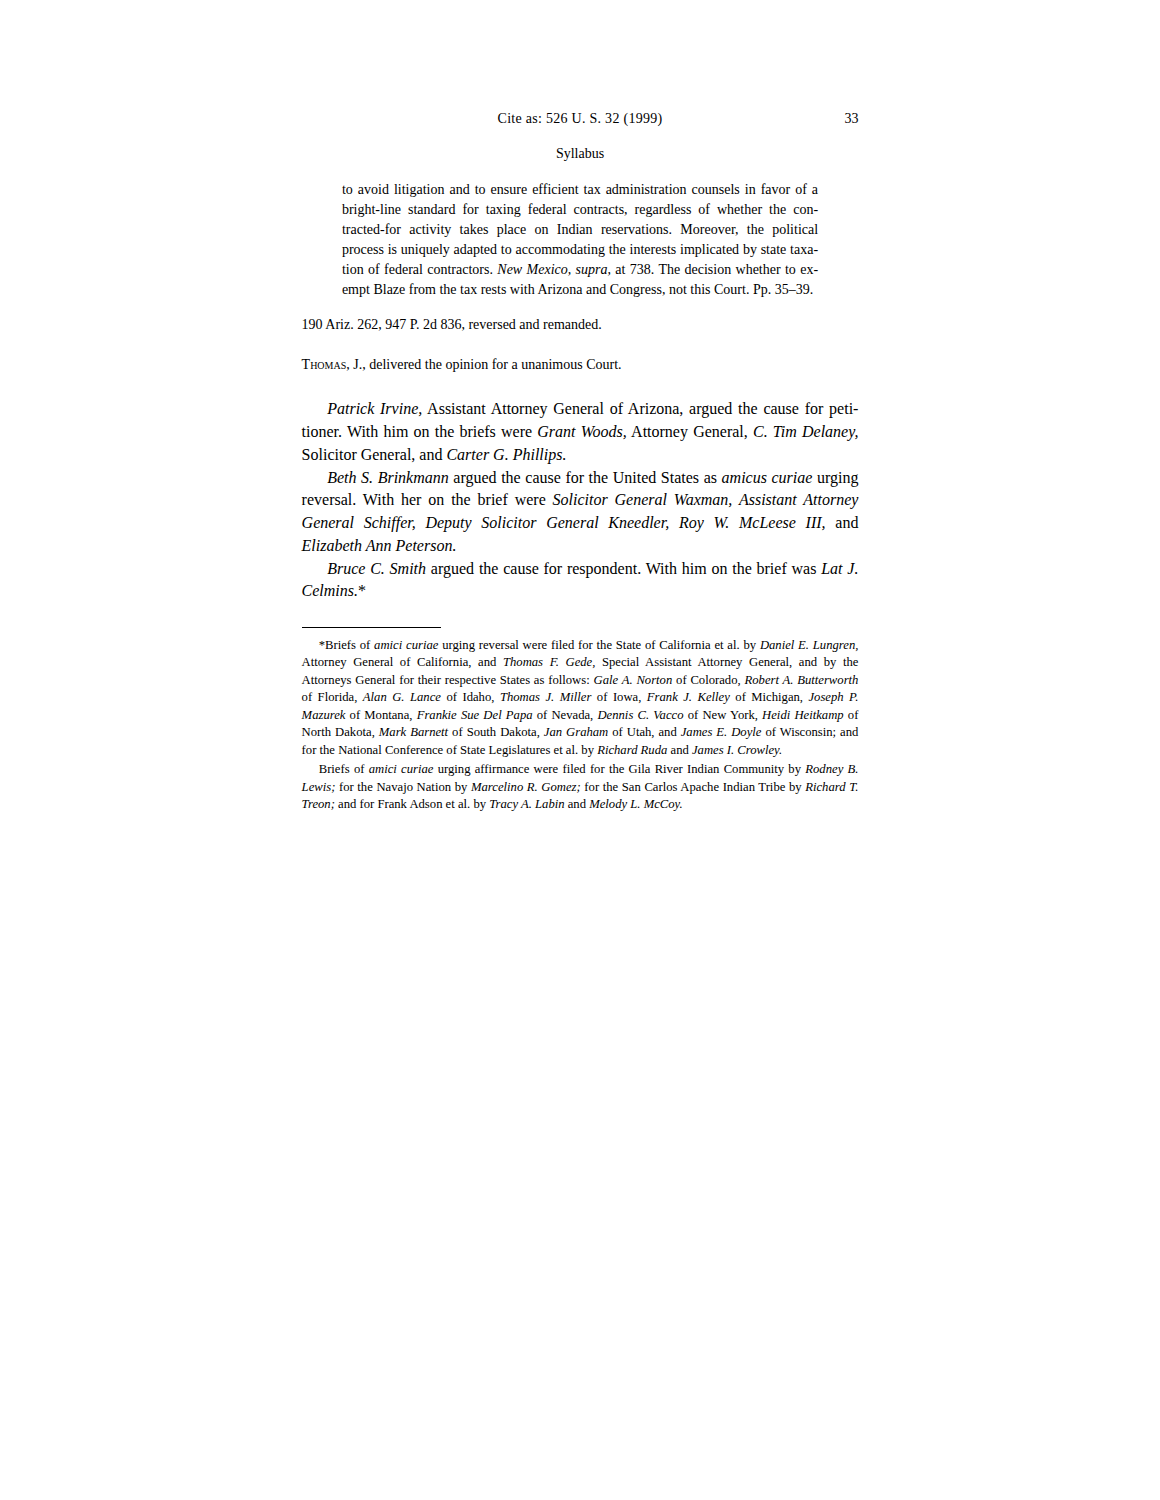Cite as: 526 U. S. 32 (1999) 33
Syllabus
to avoid litigation and to ensure efficient tax administration counsels in favor of a bright-line standard for taxing federal contracts, regardless of whether the contracted-for activity takes place on Indian reservations. Moreover, the political process is uniquely adapted to accommodating the interests implicated by state taxation of federal contractors. New Mexico, supra, at 738. The decision whether to exempt Blaze from the tax rests with Arizona and Congress, not this Court. Pp. 35–39.
190 Ariz. 262, 947 P. 2d 836, reversed and remanded.
Thomas, J., delivered the opinion for a unanimous Court.
Patrick Irvine, Assistant Attorney General of Arizona, argued the cause for petitioner. With him on the briefs were Grant Woods, Attorney General, C. Tim Delaney, Solicitor General, and Carter G. Phillips.
Beth S. Brinkmann argued the cause for the United States as amicus curiae urging reversal. With her on the brief were Solicitor General Waxman, Assistant Attorney General Schiffer, Deputy Solicitor General Kneedler, Roy W. McLeese III, and Elizabeth Ann Peterson.
Bruce C. Smith argued the cause for respondent. With him on the brief was Lat J. Celmins.*
*Briefs of amici curiae urging reversal were filed for the State of California et al. by Daniel E. Lungren, Attorney General of California, and Thomas F. Gede, Special Assistant Attorney General, and by the Attorneys General for their respective States as follows: Gale A. Norton of Colorado, Robert A. Butterworth of Florida, Alan G. Lance of Idaho, Thomas J. Miller of Iowa, Frank J. Kelley of Michigan, Joseph P. Mazurek of Montana, Frankie Sue Del Papa of Nevada, Dennis C. Vacco of New York, Heidi Heitkamp of North Dakota, Mark Barnett of South Dakota, Jan Graham of Utah, and James E. Doyle of Wisconsin; and for the National Conference of State Legislatures et al. by Richard Ruda and James I. Crowley.
Briefs of amici curiae urging affirmance were filed for the Gila River Indian Community by Rodney B. Lewis; for the Navajo Nation by Marcelino R. Gomez; for the San Carlos Apache Indian Tribe by Richard T. Treon; and for Frank Adson et al. by Tracy A. Labin and Melody L. McCoy.